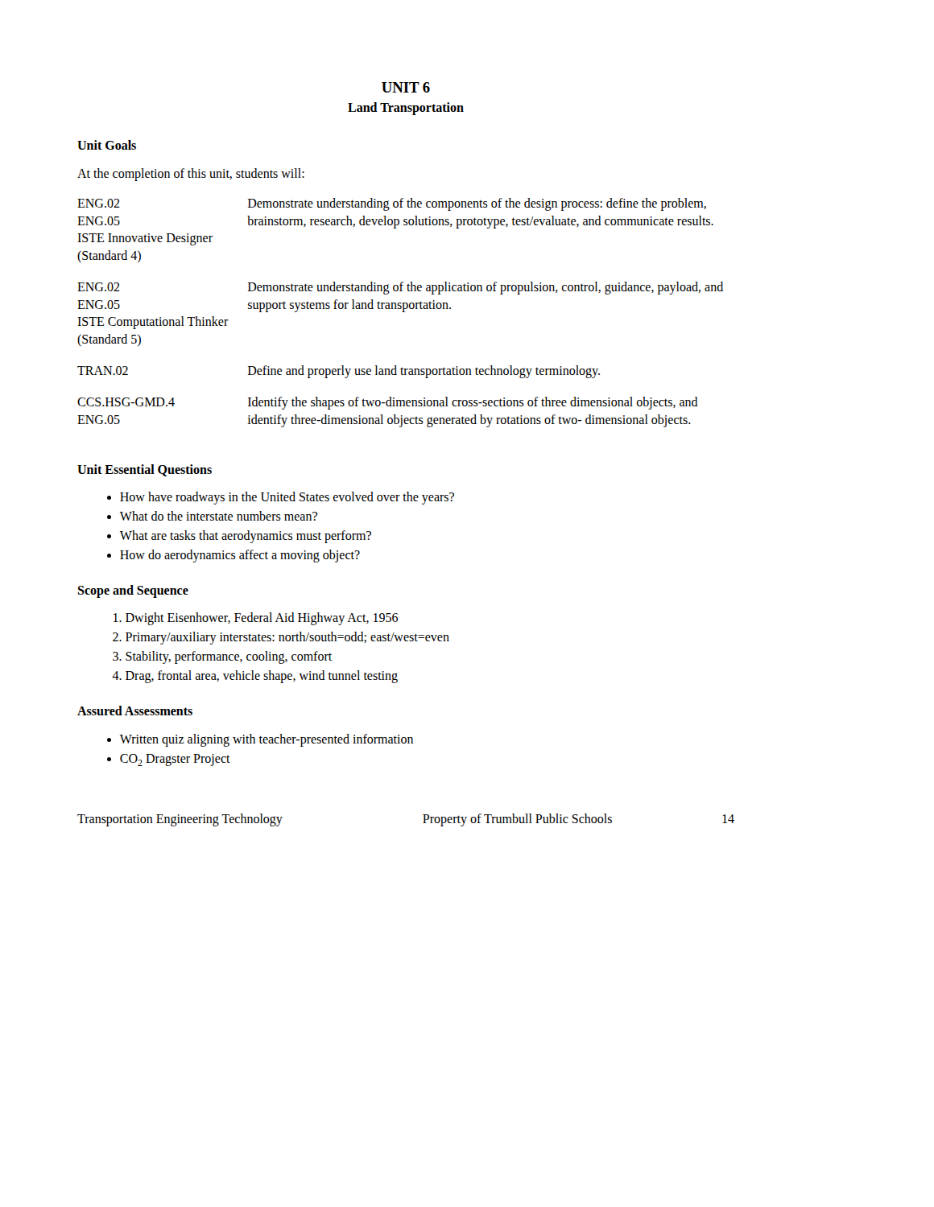UNIT 6
Land Transportation
Unit Goals
At the completion of this unit, students will:
| ENG.02 ENG.05 ISTE Innovative Designer (Standard 4) | Demonstrate understanding of the components of the design process: define the problem, brainstorm, research, develop solutions, prototype, test/evaluate, and communicate results. |
| ENG.02 ENG.05 ISTE Computational Thinker (Standard 5) | Demonstrate understanding of the application of propulsion, control, guidance, payload, and support systems for land transportation. |
| TRAN.02 | Define and properly use land transportation technology terminology. |
| CCS.HSG-GMD.4 ENG.05 | Identify the shapes of two-dimensional cross-sections of three dimensional objects, and identify three-dimensional objects generated by rotations of two- dimensional objects. |
Unit Essential Questions
How have roadways in the United States evolved over the years?
What do the interstate numbers mean?
What are tasks that aerodynamics must perform?
How do aerodynamics affect a moving object?
Scope and Sequence
Dwight Eisenhower, Federal Aid Highway Act, 1956
Primary/auxiliary interstates: north/south=odd; east/west=even
Stability, performance, cooling, comfort
Drag, frontal area, vehicle shape, wind tunnel testing
Assured Assessments
Written quiz aligning with teacher-presented information
CO2 Dragster Project
Transportation Engineering Technology Property of Trumbull Public Schools 14